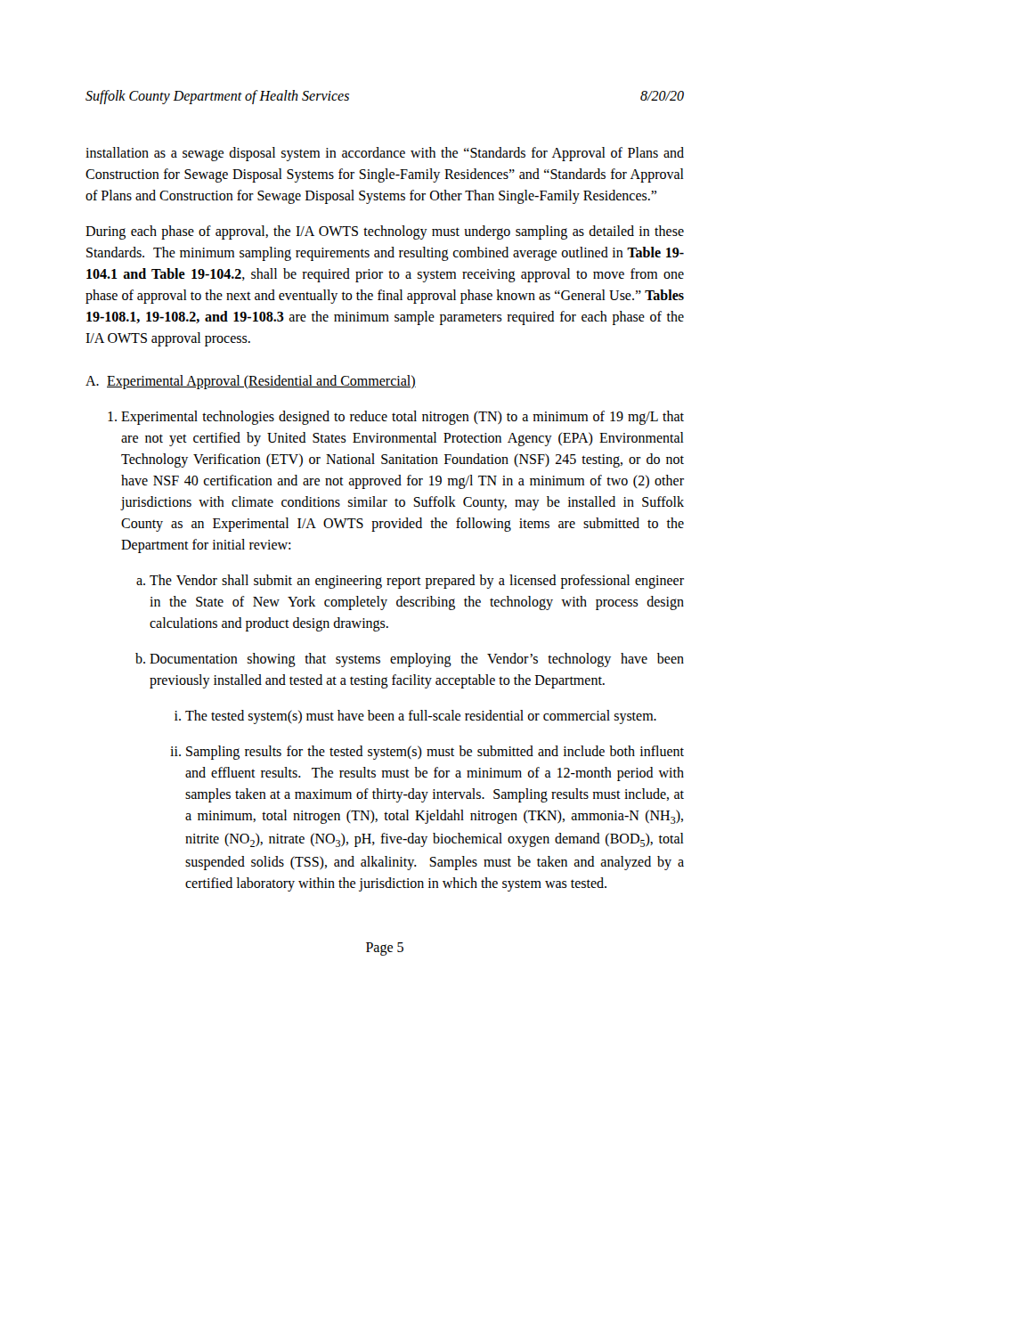Suffolk County Department of Health Services 8/20/20
installation as a sewage disposal system in accordance with the “Standards for Approval of Plans and Construction for Sewage Disposal Systems for Single-Family Residences” and “Standards for Approval of Plans and Construction for Sewage Disposal Systems for Other Than Single-Family Residences.”
During each phase of approval, the I/A OWTS technology must undergo sampling as detailed in these Standards. The minimum sampling requirements and resulting combined average outlined in Table 19-104.1 and Table 19-104.2, shall be required prior to a system receiving approval to move from one phase of approval to the next and eventually to the final approval phase known as “General Use.” Tables 19-108.1, 19-108.2, and 19-108.3 are the minimum sample parameters required for each phase of the I/A OWTS approval process.
A. Experimental Approval (Residential and Commercial)
Experimental technologies designed to reduce total nitrogen (TN) to a minimum of 19 mg/L that are not yet certified by United States Environmental Protection Agency (EPA) Environmental Technology Verification (ETV) or National Sanitation Foundation (NSF) 245 testing, or do not have NSF 40 certification and are not approved for 19 mg/l TN in a minimum of two (2) other jurisdictions with climate conditions similar to Suffolk County, may be installed in Suffolk County as an Experimental I/A OWTS provided the following items are submitted to the Department for initial review:
The Vendor shall submit an engineering report prepared by a licensed professional engineer in the State of New York completely describing the technology with process design calculations and product design drawings.
Documentation showing that systems employing the Vendor’s technology have been previously installed and tested at a testing facility acceptable to the Department.
The tested system(s) must have been a full-scale residential or commercial system.
Sampling results for the tested system(s) must be submitted and include both influent and effluent results. The results must be for a minimum of a 12-month period with samples taken at a maximum of thirty-day intervals. Sampling results must include, at a minimum, total nitrogen (TN), total Kjeldahl nitrogen (TKN), ammonia-N (NH3), nitrite (NO2), nitrate (NO3), pH, five-day biochemical oxygen demand (BOD5), total suspended solids (TSS), and alkalinity. Samples must be taken and analyzed by a certified laboratory within the jurisdiction in which the system was tested.
Page 5